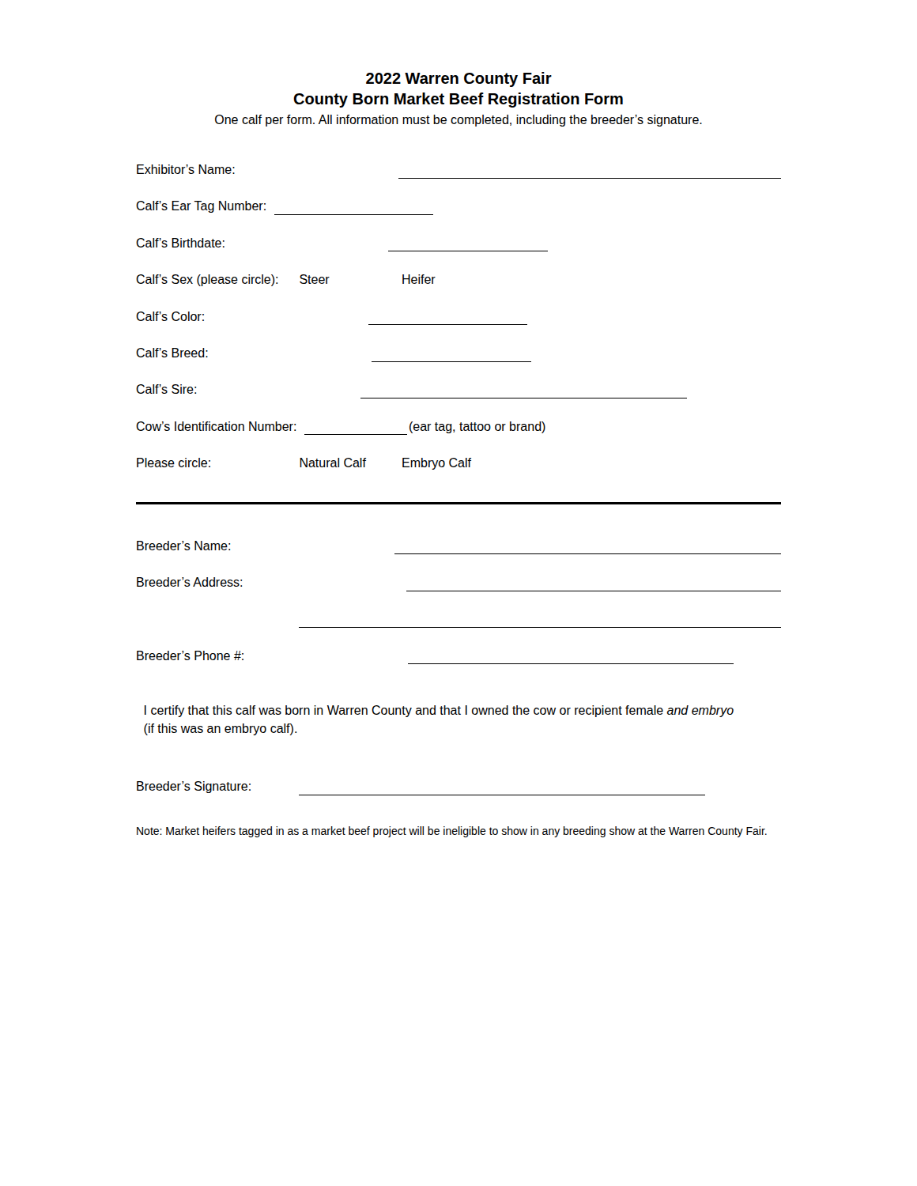2022 Warren County Fair
County Born Market Beef Registration Form
One calf per form. All information must be completed, including the breeder’s signature.
Exhibitor’s Name:
Calf’s Ear Tag Number:
Calf’s Birthdate:
Calf’s Sex (please circle): Steer Heifer
Calf’s Color:
Calf’s Breed:
Calf’s Sire:
Cow’s Identification Number: (ear tag, tattoo or brand)
Please circle: Natural Calf Embryo Calf
Breeder’s Name:
Breeder’s Address:
Breeder’s Phone #:
I certify that this calf was born in Warren County and that I owned the cow or recipient female and embryo (if this was an embryo calf).
Breeder’s Signature:
Note: Market heifers tagged in as a market beef project will be ineligible to show in any breeding show at the Warren County Fair.